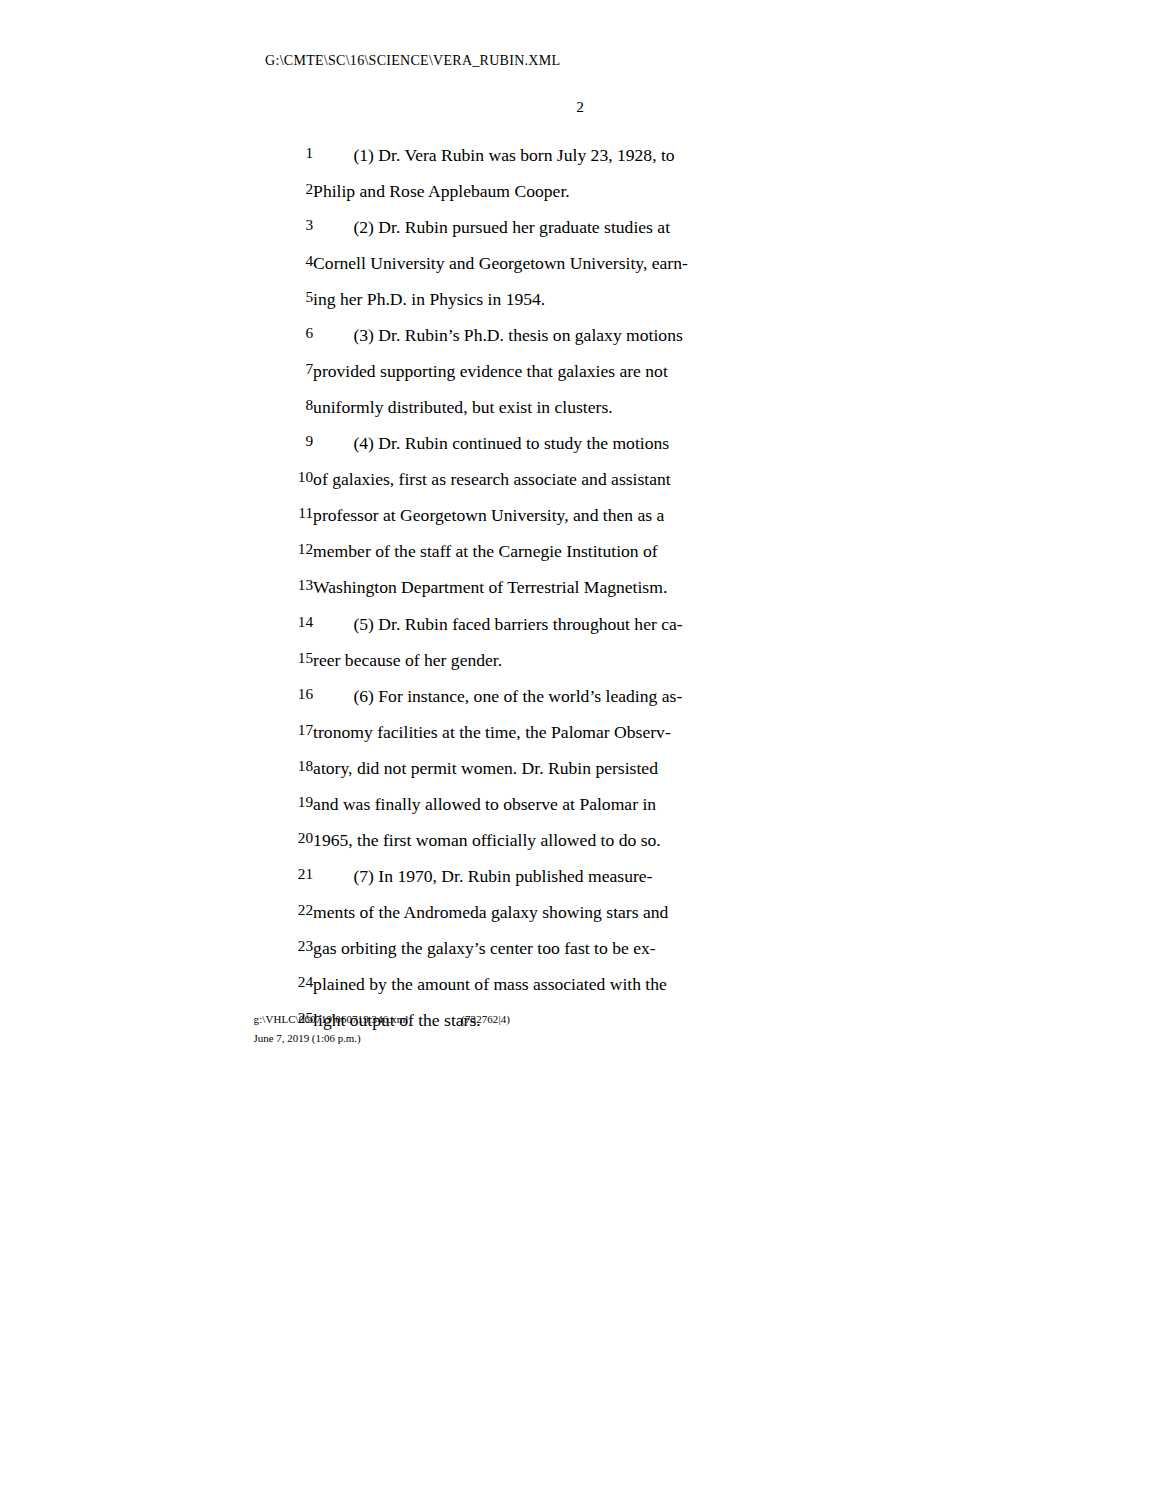G:\CMTE\SC\16\SCIENCE\VERA_RUBIN.XML
2
| 1 | (1) Dr. Vera Rubin was born July 23, 1928, to |
| 2 | Philip and Rose Applebaum Cooper. |
| 3 | (2) Dr. Rubin pursued her graduate studies at |
| 4 | Cornell University and Georgetown University, earn- |
| 5 | ing her Ph.D. in Physics in 1954. |
| 6 | (3) Dr. Rubin’s Ph.D. thesis on galaxy motions |
| 7 | provided supporting evidence that galaxies are not |
| 8 | uniformly distributed, but exist in clusters. |
| 9 | (4) Dr. Rubin continued to study the motions |
| 10 | of galaxies, first as research associate and assistant |
| 11 | professor at Georgetown University, and then as a |
| 12 | member of the staff at the Carnegie Institution of |
| 13 | Washington Department of Terrestrial Magnetism. |
| 14 | (5) Dr. Rubin faced barriers throughout her ca- |
| 15 | reer because of her gender. |
| 16 | (6) For instance, one of the world’s leading as- |
| 17 | tronomy facilities at the time, the Palomar Observ- |
| 18 | atory, did not permit women. Dr. Rubin persisted |
| 19 | and was finally allowed to observe at Palomar in |
| 20 | 1965, the first woman officially allowed to do so. |
| 21 | (7) In 1970, Dr. Rubin published measure- |
| 22 | ments of the Andromeda galaxy showing stars and |
| 23 | gas orbiting the galaxy’s center too fast to be ex- |
| 24 | plained by the amount of mass associated with the |
| 25 | light output of the stars. |
g:\VHLC\060719\060719.346.xml (732762|4)
June 7, 2019 (1:06 p.m.)